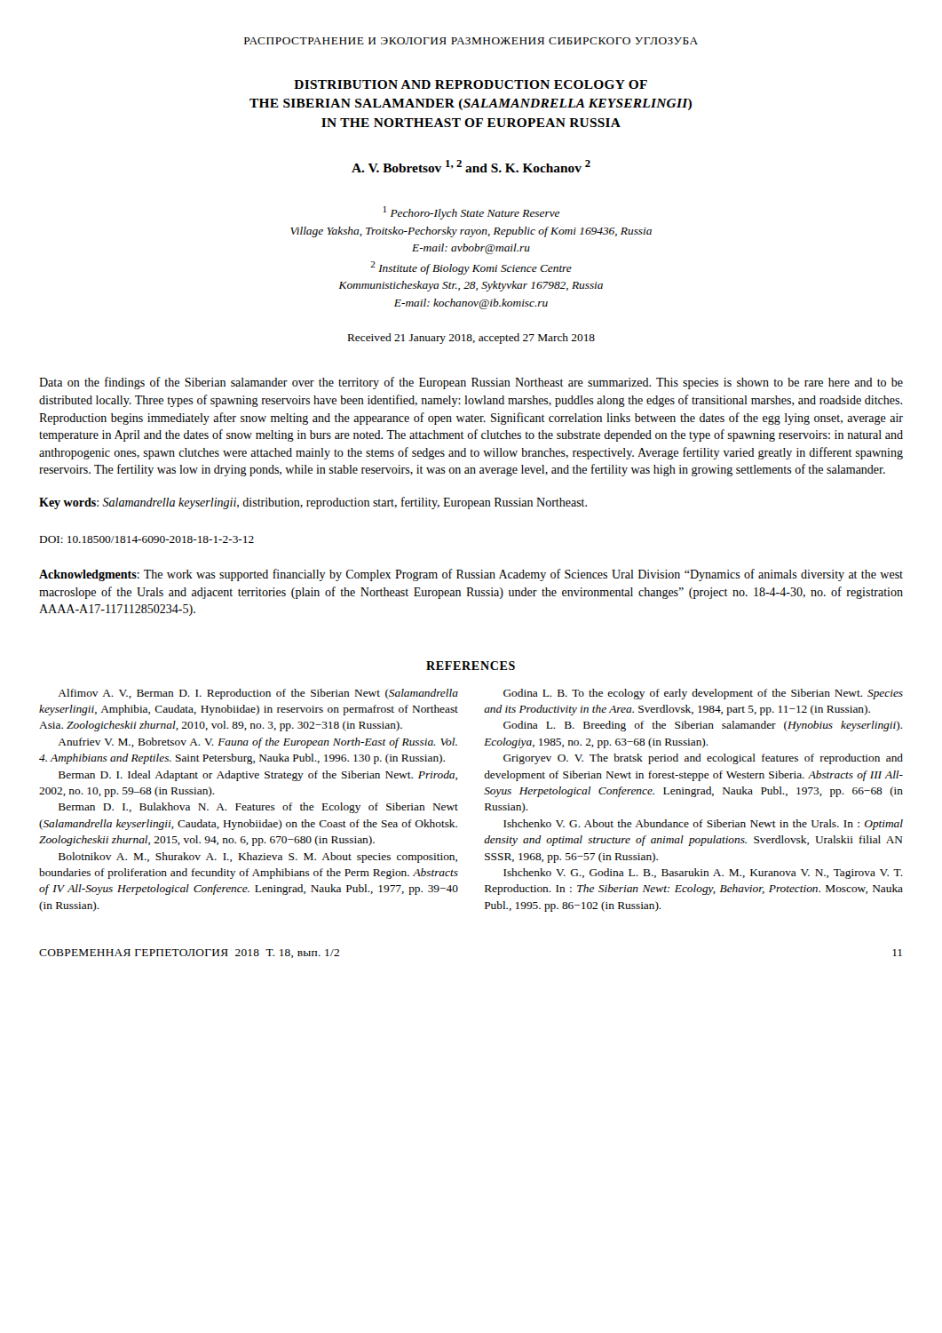РАСПРОСТРАНЕНИЕ И ЭКОЛОГИЯ РАЗМНОЖЕНИЯ СИБИРСКОГО УГЛОЗУБА
Distribution and Reproduction Ecology of
the Siberian Salamander (Salamandrella keyserlingii)
in the Northeast of European Russia
A. V. Bobretsov 1, 2 and S. K. Kochanov 2
1 Pechoro-Ilych State Nature Reserve
Village Yaksha, Troitsko-Pechorsky rayon, Republic of Komi 169436, Russia
E-mail: avbobr@mail.ru
2 Institute of Biology Komi Science Centre
Kommunisticheskaya Str., 28, Syktyvkar 167982, Russia
E-mail: kochanov@ib.komisc.ru
Received 21 January 2018, accepted 27 March 2018
Data on the findings of the Siberian salamander over the territory of the European Russian Northeast are summarized. This species is shown to be rare here and to be distributed locally. Three types of spawning reservoirs have been identified, namely: lowland marshes, puddles along the edges of transitional marshes, and roadside ditches. Reproduction begins immediately after snow melting and the appearance of open water. Significant correlation links between the dates of the egg lying onset, average air temperature in April and the dates of snow melting in burs are noted. The attachment of clutches to the substrate depended on the type of spawning reservoirs: in natural and anthropogenic ones, spawn clutches were attached mainly to the stems of sedges and to willow branches, respectively. Average fertility varied greatly in different spawning reservoirs. The fertility was low in drying ponds, while in stable reservoirs, it was on an average level, and the fertility was high in growing settlements of the salamander.
Key words: Salamandrella keyserlingii, distribution, reproduction start, fertility, European Russian Northeast.
DOI: 10.18500/1814-6090-2018-18-1-2-3-12
Acknowledgments: The work was supported financially by Complex Program of Russian Academy of Sciences Ural Division “Dynamics of animals diversity at the west macroslope of the Urals and adjacent territories (plain of the Northeast European Russia) under the environmental changes” (project no. 18-4-4-30, no. of registration AAAA-A17-117112850234-5).
REFERENCES
Alfimov A. V., Berman D. I. Reproduction of the Siberian Newt (Salamandrella keyserlingii, Amphibia, Caudata, Hynobiidae) in reservoirs on permafrost of Northeast Asia. Zoologicheskii zhurnal, 2010, vol. 89, no. 3, pp. 302−318 (in Russian).
Anufriev V. M., Bobretsov A. V. Fauna of the European North-East of Russia. Vol. 4. Amphibians and Reptiles. Saint Petersburg, Nauka Publ., 1996. 130 p. (in Russian).
Berman D. I. Ideal Adaptant or Adaptive Strategy of the Siberian Newt. Priroda, 2002, no. 10, pp. 59–68 (in Russian).
Berman D. I., Bulakhova N. A. Features of the Ecology of Siberian Newt (Salamandrella keyserlingii, Caudata, Hynobiidae) on the Coast of the Sea of Okhotsk. Zoologicheskii zhurnal, 2015, vol. 94, no. 6, pp. 670−680 (in Russian).
Bolotnikov A. M., Shurakov A. I., Khazieva S. M. About species composition, boundaries of proliferation and fecundity of Amphibians of the Perm Region. Abstracts of IV All-Soyus Herpetological Conference. Leningrad, Nauka Publ., 1977, pp. 39−40 (in Russian).
Godina L. B. To the ecology of early development of the Siberian Newt. Species and its Productivity in the Area. Sverdlovsk, 1984, part 5, pp. 11−12 (in Russian).
Godina L. B. Breeding of the Siberian salamander (Hynobius keyserlingii). Ecologiya, 1985, no. 2, pp. 63−68 (in Russian).
Grigoryev O. V. The bratsk period and ecological features of reproduction and development of Siberian Newt in forest-steppe of Western Siberia. Abstracts of III All-Soyus Herpetological Conference. Leningrad, Nauka Publ., 1973, pp. 66−68 (in Russian).
Ishchenko V. G. About the Abundance of Siberian Newt in the Urals. In : Optimal density and optimal structure of animal populations. Sverdlovsk, Uralskii filial AN SSSR, 1968, pp. 56−57 (in Russian).
Ishchenko V. G., Godina L. B., Basarukin A. M., Kuranova V. N., Tagirova V. T. Reproduction. In : The Siberian Newt: Ecology, Behavior, Protection. Moscow, Nauka Publ., 1995. pp. 86−102 (in Russian).
СОВРЕМЕННАЯ ГЕРПЕТОЛОГИЯ 2018 Т. 18, вып. 1/2 11